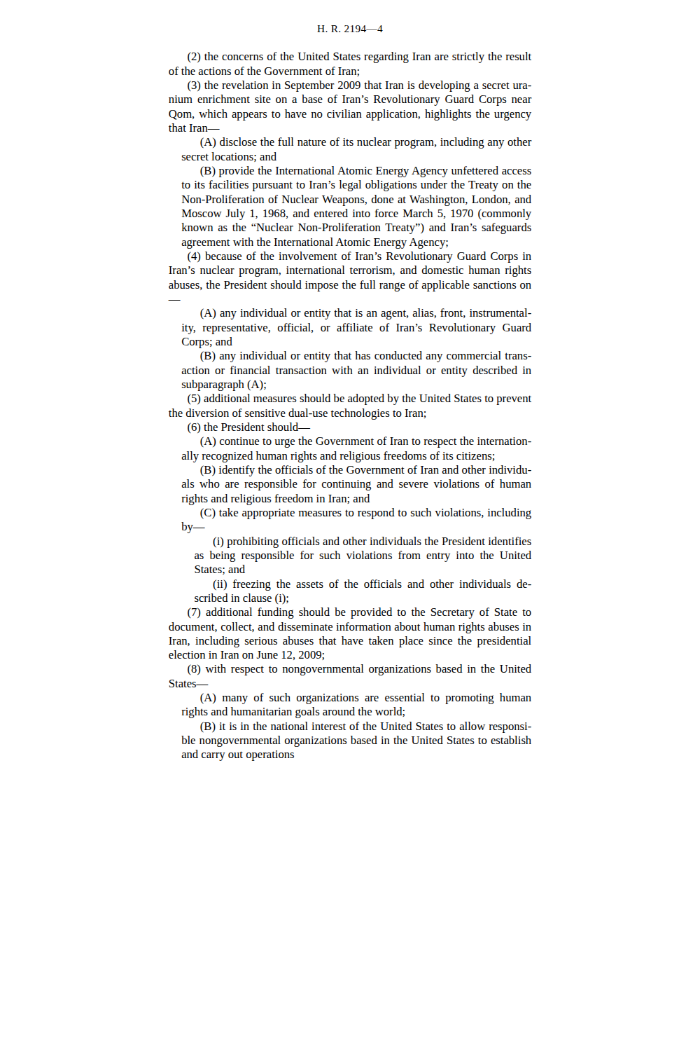H. R. 2194—4
(2) the concerns of the United States regarding Iran are strictly the result of the actions of the Government of Iran;
(3) the revelation in September 2009 that Iran is developing a secret uranium enrichment site on a base of Iran’s Revolutionary Guard Corps near Qom, which appears to have no civilian application, highlights the urgency that Iran—
(A) disclose the full nature of its nuclear program, including any other secret locations; and
(B) provide the International Atomic Energy Agency unfettered access to its facilities pursuant to Iran’s legal obligations under the Treaty on the Non-Proliferation of Nuclear Weapons, done at Washington, London, and Moscow July 1, 1968, and entered into force March 5, 1970 (commonly known as the “Nuclear Non-Proliferation Treaty”) and Iran’s safeguards agreement with the International Atomic Energy Agency;
(4) because of the involvement of Iran’s Revolutionary Guard Corps in Iran’s nuclear program, international terrorism, and domestic human rights abuses, the President should impose the full range of applicable sanctions on—
(A) any individual or entity that is an agent, alias, front, instrumentality, representative, official, or affiliate of Iran’s Revolutionary Guard Corps; and
(B) any individual or entity that has conducted any commercial transaction or financial transaction with an individual or entity described in subparagraph (A);
(5) additional measures should be adopted by the United States to prevent the diversion of sensitive dual-use technologies to Iran;
(6) the President should—
(A) continue to urge the Government of Iran to respect the internationally recognized human rights and religious freedoms of its citizens;
(B) identify the officials of the Government of Iran and other individuals who are responsible for continuing and severe violations of human rights and religious freedom in Iran; and
(C) take appropriate measures to respond to such violations, including by—
(i) prohibiting officials and other individuals the President identifies as being responsible for such violations from entry into the United States; and
(ii) freezing the assets of the officials and other individuals described in clause (i);
(7) additional funding should be provided to the Secretary of State to document, collect, and disseminate information about human rights abuses in Iran, including serious abuses that have taken place since the presidential election in Iran on June 12, 2009;
(8) with respect to nongovernmental organizations based in the United States—
(A) many of such organizations are essential to promoting human rights and humanitarian goals around the world;
(B) it is in the national interest of the United States to allow responsible nongovernmental organizations based in the United States to establish and carry out operations